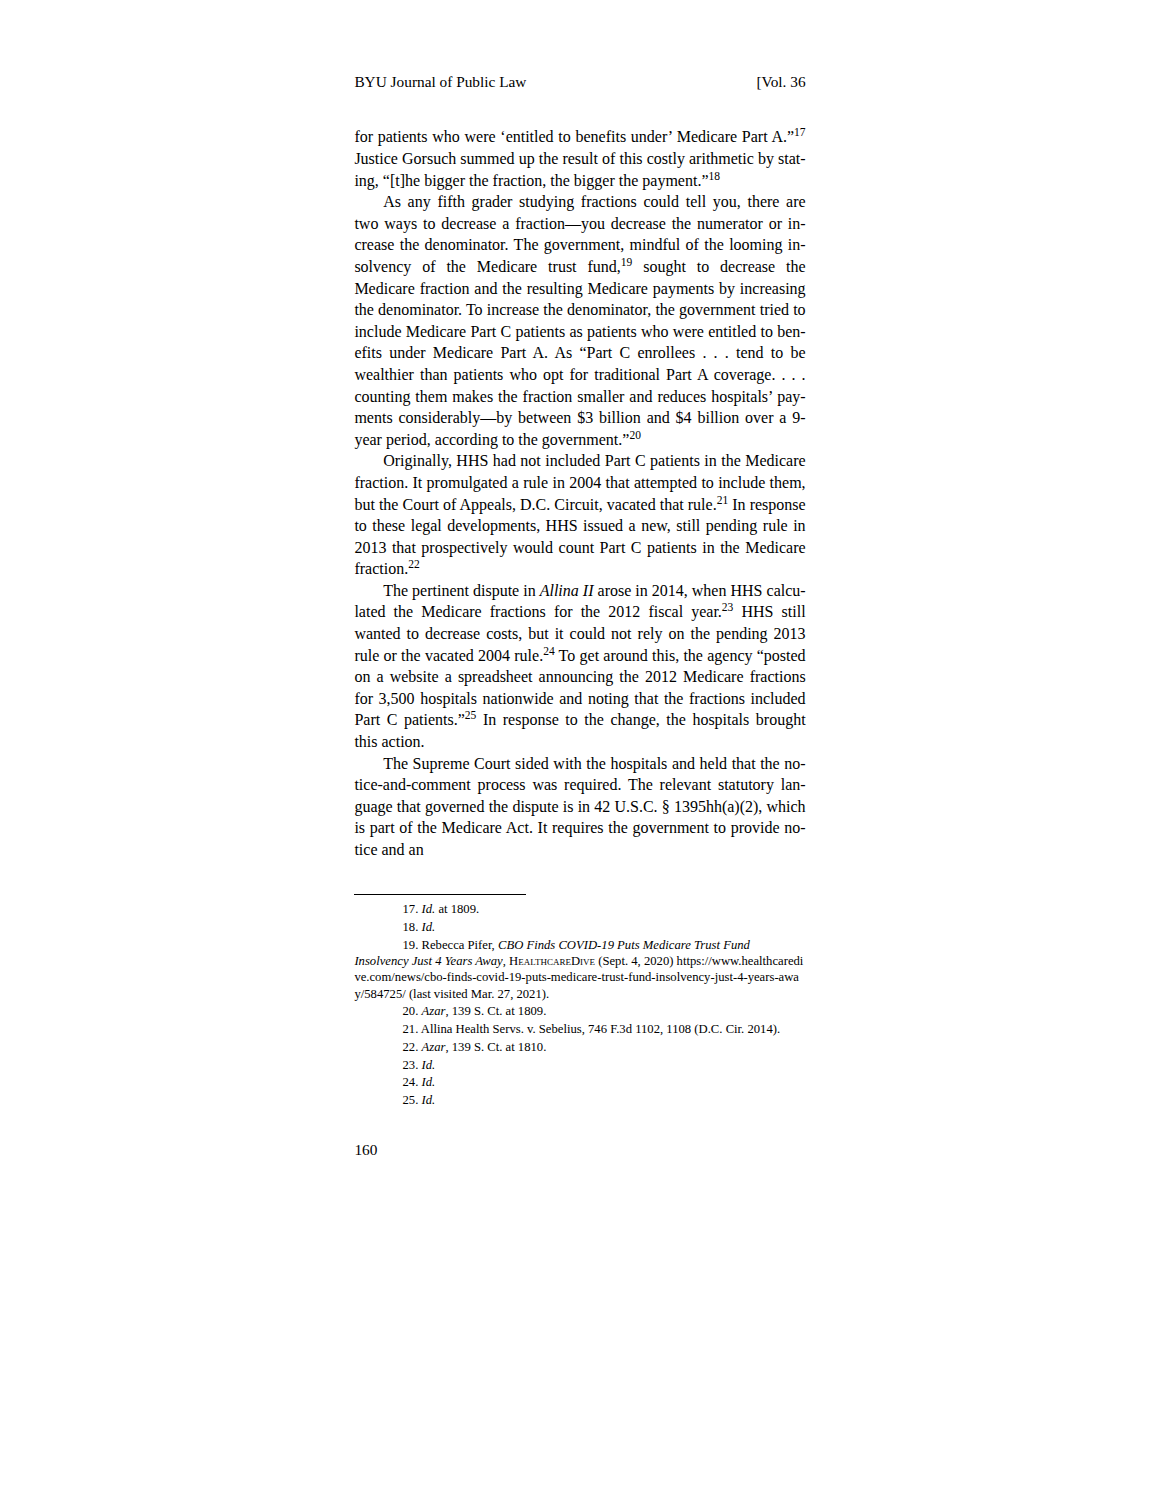BYU Journal of Public Law [Vol. 36
for patients who were ‘entitled to benefits under’ Medicare Part A.”17 Justice Gorsuch summed up the result of this costly arithmetic by stating, “[t]he bigger the fraction, the bigger the payment.”18
As any fifth grader studying fractions could tell you, there are two ways to decrease a fraction—you decrease the numerator or increase the denominator. The government, mindful of the looming insolvency of the Medicare trust fund,19 sought to decrease the Medicare fraction and the resulting Medicare payments by increasing the denominator. To increase the denominator, the government tried to include Medicare Part C patients as patients who were entitled to benefits under Medicare Part A. As “Part C enrollees . . . tend to be wealthier than patients who opt for traditional Part A coverage. . . . counting them makes the fraction smaller and reduces hospitals’ payments considerably—by between $3 billion and $4 billion over a 9-year period, according to the government.”20
Originally, HHS had not included Part C patients in the Medicare fraction. It promulgated a rule in 2004 that attempted to include them, but the Court of Appeals, D.C. Circuit, vacated that rule.21 In response to these legal developments, HHS issued a new, still pending rule in 2013 that prospectively would count Part C patients in the Medicare fraction.22
The pertinent dispute in Allina II arose in 2014, when HHS calculated the Medicare fractions for the 2012 fiscal year.23 HHS still wanted to decrease costs, but it could not rely on the pending 2013 rule or the vacated 2004 rule.24 To get around this, the agency “posted on a website a spreadsheet announcing the 2012 Medicare fractions for 3,500 hospitals nationwide and noting that the fractions included Part C patients.”25 In response to the change, the hospitals brought this action.
The Supreme Court sided with the hospitals and held that the notice-and-comment process was required. The relevant statutory language that governed the dispute is in 42 U.S.C. § 1395hh(a)(2), which is part of the Medicare Act. It requires the government to provide notice and an
17. Id. at 1809.
18. Id.
19. Rebecca Pifer, CBO Finds COVID-19 Puts Medicare Trust Fund Insolvency Just 4 Years Away, HealthcareDive (Sept. 4, 2020) https://www.healthcaredive.com/news/cbo-finds-covid-19-puts-medicare-trust-fund-insolvency-just-4-years-away/584725/ (last visited Mar. 27, 2021).
20. Azar, 139 S. Ct. at 1809.
21. Allina Health Servs. v. Sebelius, 746 F.3d 1102, 1108 (D.C. Cir. 2014).
22. Azar, 139 S. Ct. at 1810.
23. Id.
24. Id.
25. Id.
160